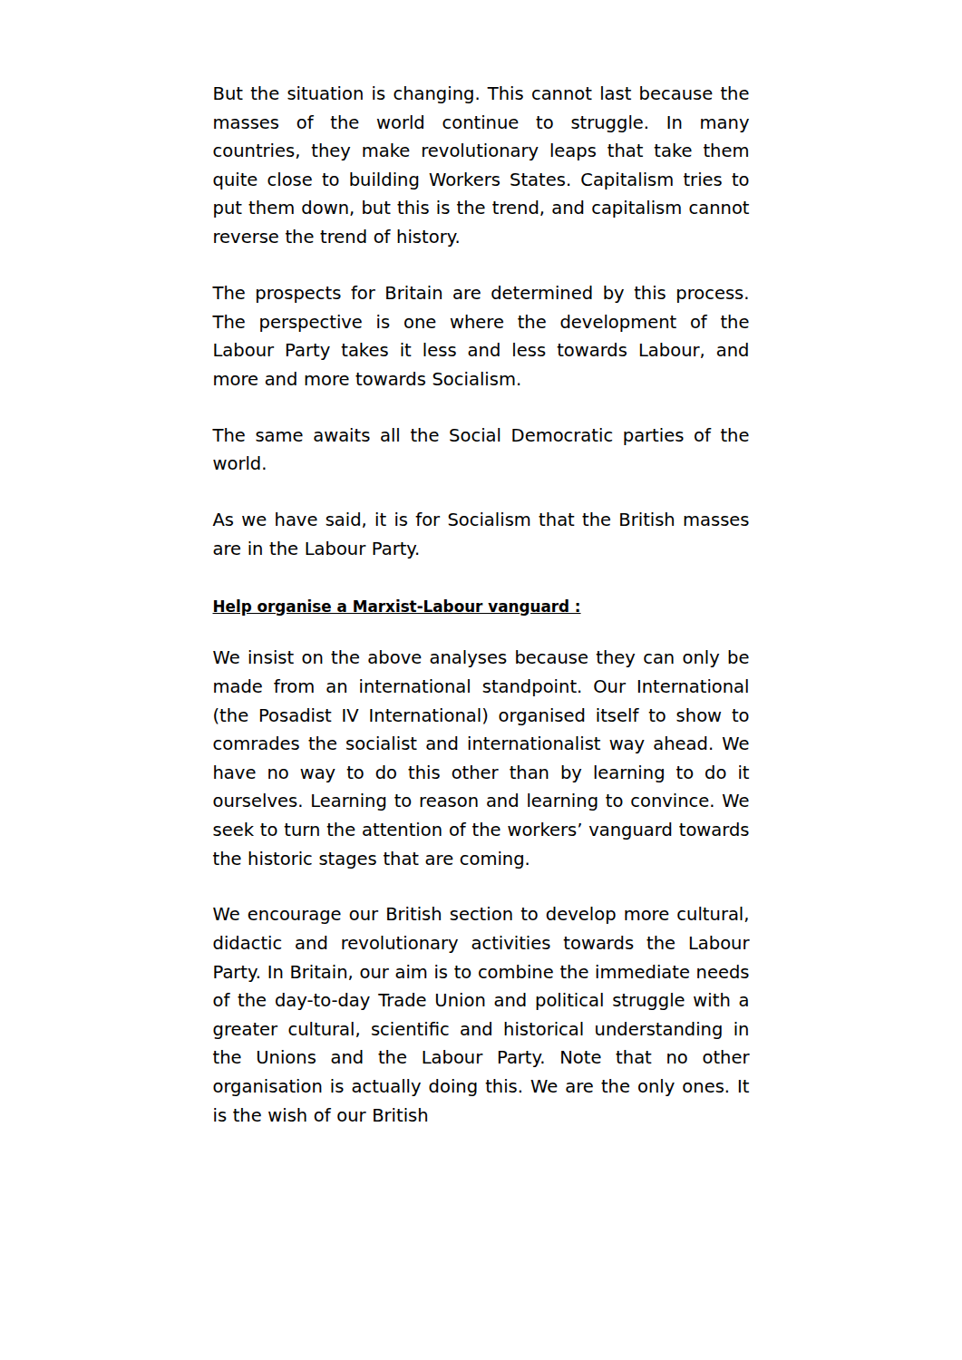But the situation is changing. This cannot last because the masses of the world continue to struggle. In many countries, they make revolutionary leaps that take them quite close to building Workers States. Capitalism tries to put them down, but this is the trend, and capitalism cannot reverse the trend of history.
The prospects for Britain are determined by this process. The perspective is one where the development of the Labour Party takes it less and less towards Labour, and more and more towards Socialism.
The same awaits all the Social Democratic parties of the world.
As we have said, it is for Socialism that the British masses are in the Labour Party.
Help organise a Marxist-Labour vanguard :
We insist on the above analyses because they can only be made from an international standpoint. Our International (the Posadist IV International) organised itself to show to comrades the socialist and internationalist way ahead. We have no way to do this other than by learning to do it ourselves. Learning to reason and learning to convince. We seek to turn the attention of the workers’ vanguard towards the historic stages that are coming.
We encourage our British section to develop more cultural, didactic and revolutionary activities towards the Labour Party. In Britain, our aim is to combine the immediate needs of the day-to-day Trade Union and political struggle with a greater cultural, scientific and historical understanding in the Unions and the Labour Party. Note that no other organisation is actually doing this. We are the only ones. It is the wish of our British